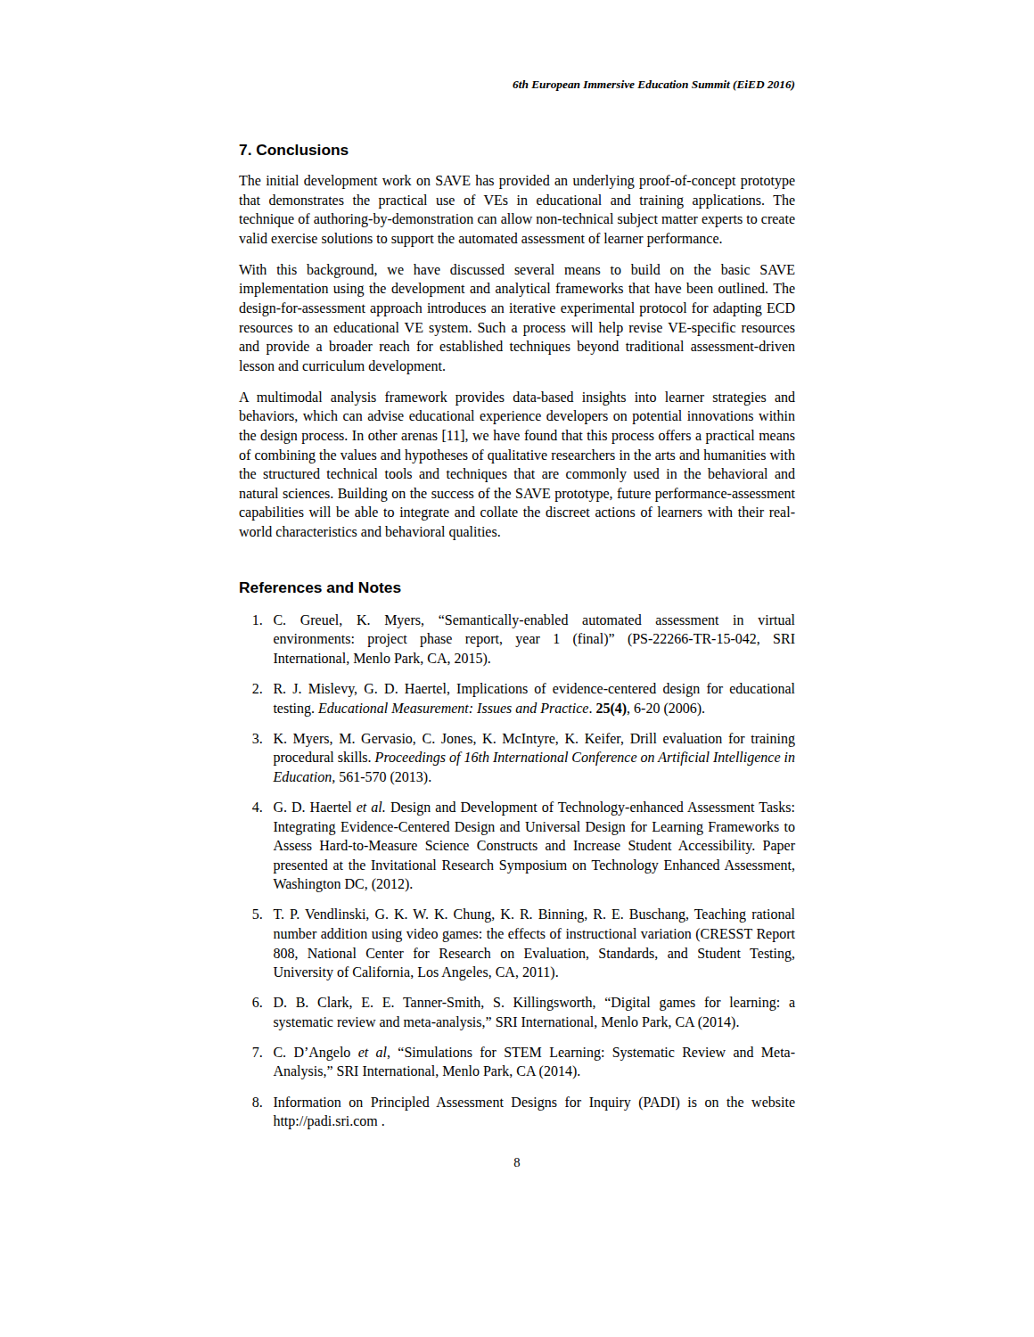6th European Immersive Education Summit (EiED 2016)
7. Conclusions
The initial development work on SAVE has provided an underlying proof-of-concept prototype that demonstrates the practical use of VEs in educational and training applications. The technique of authoring-by-demonstration can allow non-technical subject matter experts to create valid exercise solutions to support the automated assessment of learner performance.
With this background, we have discussed several means to build on the basic SAVE implementation using the development and analytical frameworks that have been outlined. The design-for-assessment approach introduces an iterative experimental protocol for adapting ECD resources to an educational VE system. Such a process will help revise VE-specific resources and provide a broader reach for established techniques beyond traditional assessment-driven lesson and curriculum development.
A multimodal analysis framework provides data-based insights into learner strategies and behaviors, which can advise educational experience developers on potential innovations within the design process. In other arenas [11], we have found that this process offers a practical means of combining the values and hypotheses of qualitative researchers in the arts and humanities with the structured technical tools and techniques that are commonly used in the behavioral and natural sciences. Building on the success of the SAVE prototype, future performance-assessment capabilities will be able to integrate and collate the discreet actions of learners with their real-world characteristics and behavioral qualities.
References and Notes
C. Greuel, K. Myers, “Semantically-enabled automated assessment in virtual environments: project phase report, year 1 (final)” (PS-22266-TR-15-042, SRI International, Menlo Park, CA, 2015).
R. J. Mislevy, G. D. Haertel, Implications of evidence-centered design for educational testing. Educational Measurement: Issues and Practice. 25(4), 6-20 (2006).
K. Myers, M. Gervasio, C. Jones, K. McIntyre, K. Keifer, Drill evaluation for training procedural skills. Proceedings of 16th International Conference on Artificial Intelligence in Education, 561-570 (2013).
G. D. Haertel et al. Design and Development of Technology-enhanced Assessment Tasks: Integrating Evidence-Centered Design and Universal Design for Learning Frameworks to Assess Hard-to-Measure Science Constructs and Increase Student Accessibility. Paper presented at the Invitational Research Symposium on Technology Enhanced Assessment, Washington DC, (2012).
T. P. Vendlinski, G. K. W. K. Chung, K. R. Binning, R. E. Buschang, Teaching rational number addition using video games: the effects of instructional variation (CRESST Report 808, National Center for Research on Evaluation, Standards, and Student Testing, University of California, Los Angeles, CA, 2011).
D. B. Clark, E. E. Tanner-Smith, S. Killingsworth, “Digital games for learning: a systematic review and meta-analysis,” SRI International, Menlo Park, CA (2014).
C. D’Angelo et al, “Simulations for STEM Learning: Systematic Review and Meta-Analysis,” SRI International, Menlo Park, CA (2014).
Information on Principled Assessment Designs for Inquiry (PADI) is on the website http://padi.sri.com .
8